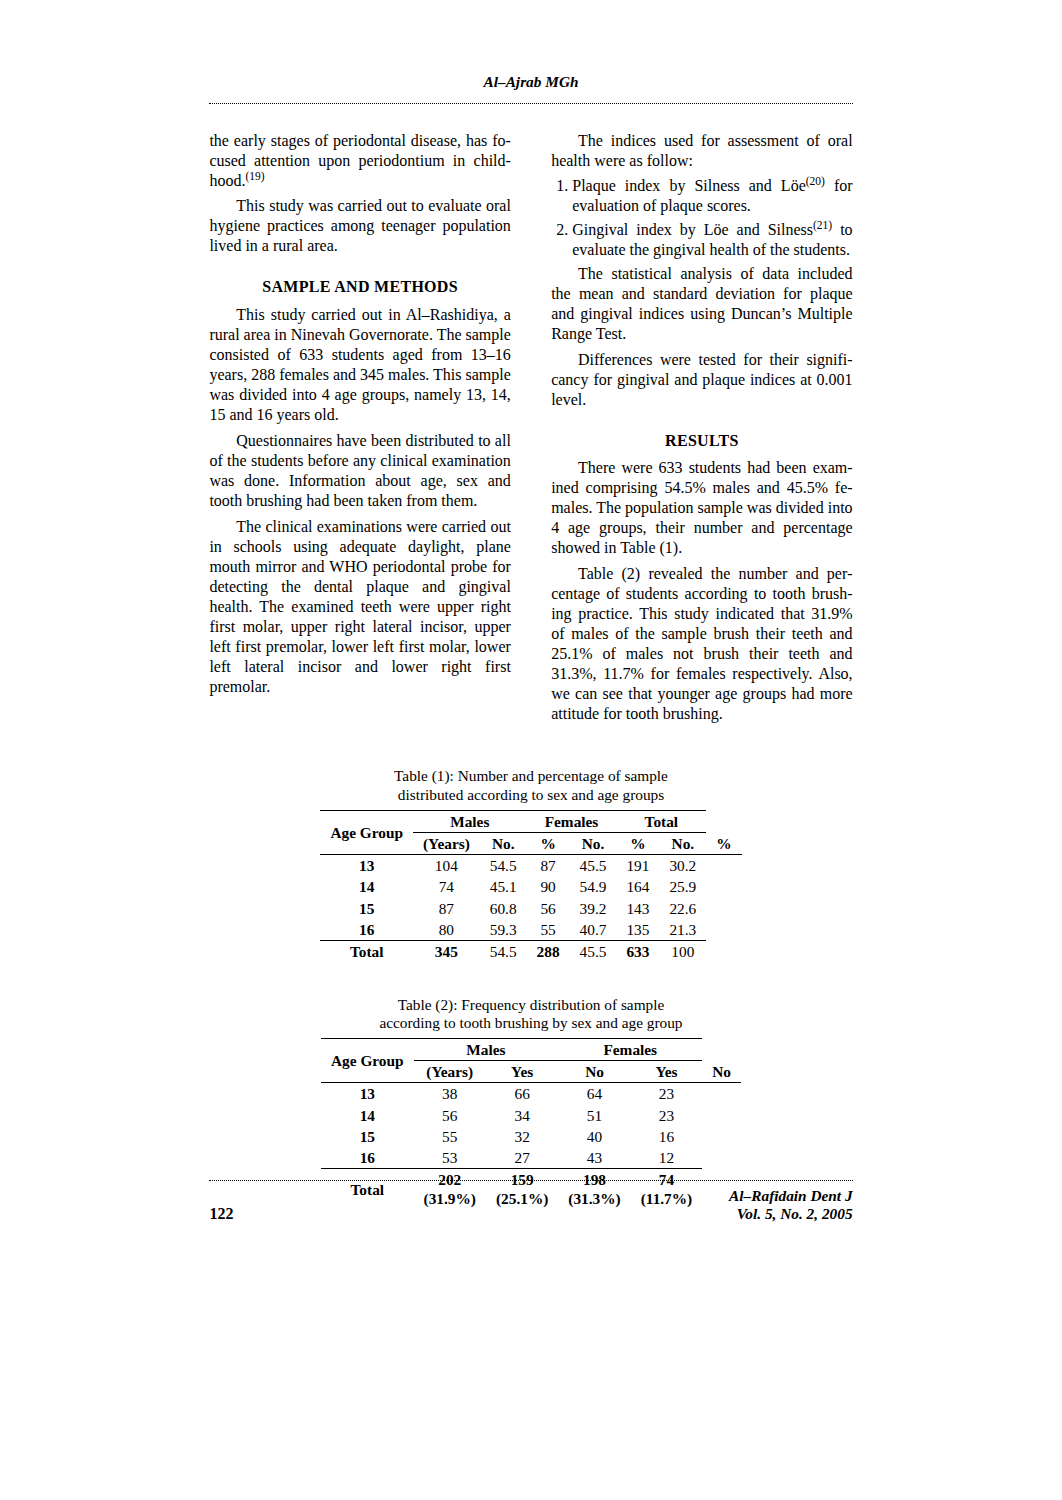Al–Ajrab MGh
the early stages of periodontal disease, has focused attention upon periodontium in childhood.(19)
This study was carried out to evaluate oral hygiene practices among teenager population lived in a rural area.
Sample and Methods
This study carried out in Al–Rashidiya, a rural area in Ninevah Governorate. The sample consisted of 633 students aged from 13–16 years, 288 females and 345 males. This sample was divided into 4 age groups, namely 13, 14, 15 and 16 years old.
Questionnaires have been distributed to all of the students before any clinical examination was done. Information about age, sex and tooth brushing had been taken from them.
The clinical examinations were carried out in schools using adequate daylight, plane mouth mirror and WHO periodontal probe for detecting the dental plaque and gingival health. The examined teeth were upper right first molar, upper right lateral incisor, upper left first premolar, lower left first molar, lower left lateral incisor and lower right first premolar.
The indices used for assessment of oral health were as follow:
Plaque index by Silness and Löe(20) for evaluation of plaque scores.
Gingival index by Löe and Silness(21) to evaluate the gingival health of the students.
The statistical analysis of data included the mean and standard deviation for plaque and gingival indices using Duncan’s Multiple Range Test.
Differences were tested for their significancy for gingival and plaque indices at 0.001 level.
Results
There were 633 students had been examined comprising 54.5% males and 45.5% females. The population sample was divided into 4 age groups, their number and percentage showed in Table (1).
Table (2) revealed the number and percentage of students according to tooth brushing practice. This study indicated that 31.9% of males of the sample brush their teeth and 25.1% of males not brush their teeth and 31.3%, 11.7% for females respectively. Also, we can see that younger age groups had more attitude for tooth brushing.
Table (1): Number and percentage of sample distributed according to sex and age groups
| Age Group | Males | Females | Total |
| --- | --- | --- | --- |
| (Years) | No. | % | No. | % | No. | % |
| 13 | 104 | 54.5 | 87 | 45.5 | 191 | 30.2 |
| 14 | 74 | 45.1 | 90 | 54.9 | 164 | 25.9 |
| 15 | 87 | 60.8 | 56 | 39.2 | 143 | 22.6 |
| 16 | 80 | 59.3 | 55 | 40.7 | 135 | 21.3 |
| Total | 345 | 54.5 | 288 | 45.5 | 633 | 100 |
Table (2): Frequency distribution of sample according to tooth brushing by sex and age group
| Age Group | Males | Females |
| --- | --- | --- |
| (Years) | Yes | No | Yes | No |
| 13 | 38 | 66 | 64 | 23 |
| 14 | 56 | 34 | 51 | 23 |
| 15 | 55 | 32 | 40 | 16 |
| 16 | 53 | 27 | 43 | 12 |
| Total | 202 (31.9%) | 159 (25.1%) | 198 (31.3%) | 74 (11.7%) |
122
Al–Rafidain Dent J
Vol. 5, No. 2, 2005